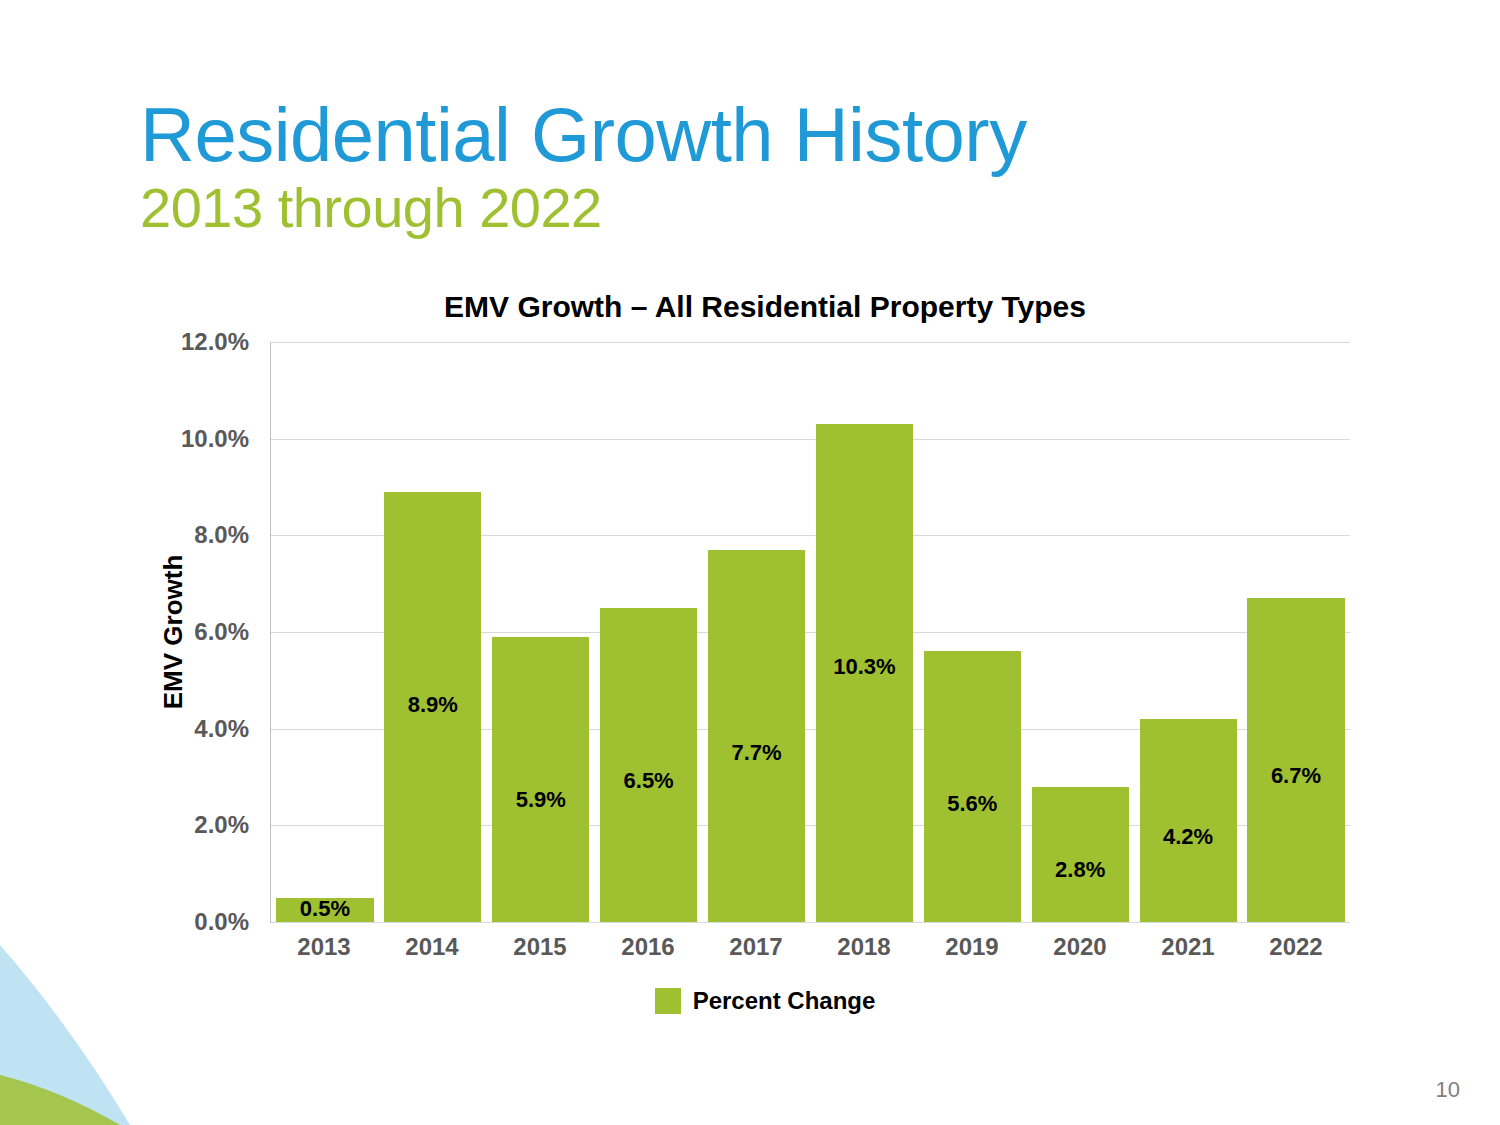Residential Growth History
2013 through 2022
EMV Growth – All Residential Property Types
EMV Growth
12.0% 10.0% 8.0% 6.0% 4.0% 2.0% 0.0%
0.5%
8.9%
5.9%
6.5%
7.7%
10.3%
5.6%
2.8%
4.2%
6.7%
2013 2014 2015 2016 2017 2018 2019 2020 2021 2022
Percent Change
10